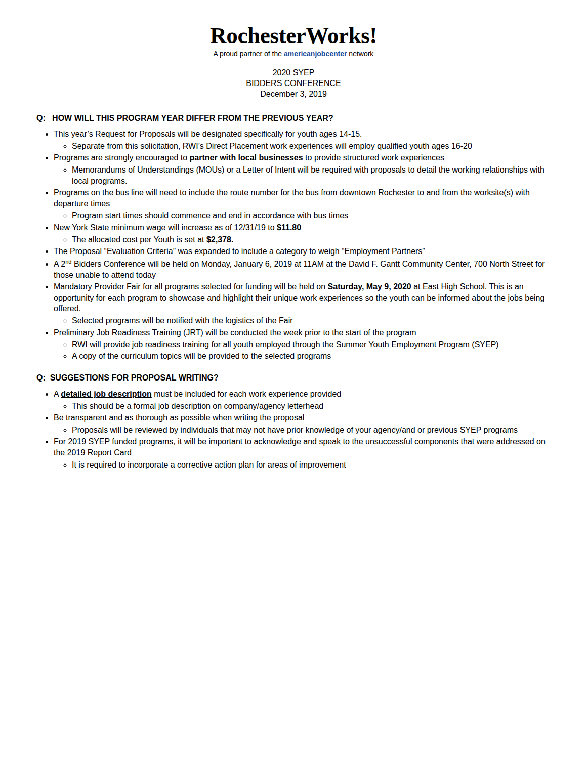RochesterWorks!
A proud partner of the americanjobcenter network
2020 SYEP
BIDDERS CONFERENCE
December 3, 2019
Q: HOW WILL THIS PROGRAM YEAR DIFFER FROM THE PREVIOUS YEAR?
This year’s Request for Proposals will be designated specifically for youth ages 14-15.
Separate from this solicitation, RWI’s Direct Placement work experiences will employ qualified youth ages 16-20
Programs are strongly encouraged to partner with local businesses to provide structured work experiences
Memorandums of Understandings (MOUs) or a Letter of Intent will be required with proposals to detail the working relationships with local programs.
Programs on the bus line will need to include the route number for the bus from downtown Rochester to and from the worksite(s) with departure times
Program start times should commence and end in accordance with bus times
New York State minimum wage will increase as of 12/31/19 to $11.80
The allocated cost per Youth is set at $2,378.
The Proposal “Evaluation Criteria” was expanded to include a category to weigh “Employment Partners”
A 2nd Bidders Conference will be held on Monday, January 6, 2019 at 11AM at the David F. Gantt Community Center, 700 North Street for those unable to attend today
Mandatory Provider Fair for all programs selected for funding will be held on Saturday, May 9, 2020 at East High School. This is an opportunity for each program to showcase and highlight their unique work experiences so the youth can be informed about the jobs being offered.
Selected programs will be notified with the logistics of the Fair
Preliminary Job Readiness Training (JRT) will be conducted the week prior to the start of the program
RWI will provide job readiness training for all youth employed through the Summer Youth Employment Program (SYEP)
A copy of the curriculum topics will be provided to the selected programs
Q: SUGGESTIONS FOR PROPOSAL WRITING?
A detailed job description must be included for each work experience provided
This should be a formal job description on company/agency letterhead
Be transparent and as thorough as possible when writing the proposal
Proposals will be reviewed by individuals that may not have prior knowledge of your agency/and or previous SYEP programs
For 2019 SYEP funded programs, it will be important to acknowledge and speak to the unsuccessful components that were addressed on the 2019 Report Card
It is required to incorporate a corrective action plan for areas of improvement